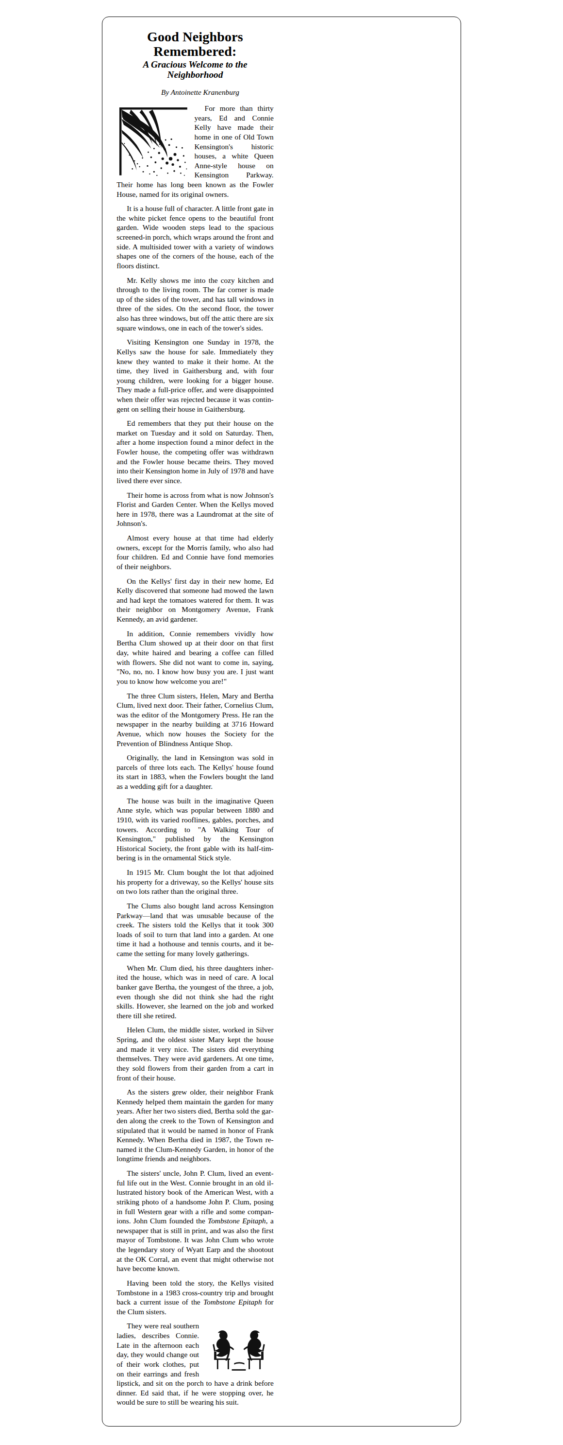Good Neighbors Remembered:
A Gracious Welcome to the Neighborhood
By Antoinette Kranenburg
For more than thirty years, Ed and Connie Kelly have made their home in one of Old Town Kensington's historic houses, a white Queen Anne-style house on Kensington Parkway. Their home has long been known as the Fowler House, named for its original owners.
It is a house full of character. A little front gate in the white picket fence opens to the beautiful front garden. Wide wooden steps lead to the spacious screened-in porch, which wraps around the front and side. A multisided tower with a variety of windows shapes one of the corners of the house, each of the floors distinct.
Mr. Kelly shows me into the cozy kitchen and through to the living room. The far corner is made up of the sides of the tower, and has tall windows in three of the sides. On the second floor, the tower also has three windows, but off the attic there are six square windows, one in each of the tower's sides.
Visiting Kensington one Sunday in 1978, the Kellys saw the house for sale. Immediately they knew they wanted to make it their home. At the time, they lived in Gaithersburg and, with four young children, were looking for a bigger house. They made a full-price offer, and were disappointed when their offer was rejected because it was contingent on selling their house in Gaithersburg.
Ed remembers that they put their house on the market on Tuesday and it sold on Saturday. Then, after a home inspection found a minor defect in the Fowler house, the competing offer was withdrawn and the Fowler house became theirs. They moved into their Kensington home in July of 1978 and have lived there ever since.
Their home is across from what is now Johnson's Florist and Garden Center. When the Kellys moved here in 1978, there was a Laundromat at the site of Johnson's.
Almost every house at that time had elderly owners, except for the Morris family, who also had four children. Ed and Connie have fond memories of their neighbors.
On the Kellys' first day in their new home, Ed Kelly discovered that someone had mowed the lawn and had kept the tomatoes watered for them. It was their neighbor on Montgomery Avenue, Frank Kennedy, an avid gardener.
In addition, Connie remembers vividly how Bertha Clum showed up at their door on that first day, white haired and bearing a coffee can filled with flowers. She did not want to come in, saying, "No, no, no. I know how busy you are. I just want you to know how welcome you are!"
The three Clum sisters, Helen, Mary and Bertha Clum, lived next door. Their father, Cornelius Clum, was the editor of the Montgomery Press. He ran the newspaper in the nearby building at 3716 Howard Avenue, which now houses the Society for the Prevention of Blindness Antique Shop.
Originally, the land in Kensington was sold in parcels of three lots each. The Kellys' house found its start in 1883, when the Fowlers bought the land as a wedding gift for a daughter.
The house was built in the imaginative Queen Anne style, which was popular between 1880 and 1910, with its varied rooflines, gables, porches, and towers. According to "A Walking Tour of Kensington," published by the Kensington Historical Society, the front gable with its half-timbering is in the ornamental Stick style.
In 1915 Mr. Clum bought the lot that adjoined his property for a driveway, so the Kellys' house sits on two lots rather than the original three.
The Clums also bought land across Kensington Parkway—land that was unusable because of the creek. The sisters told the Kellys that it took 300 loads of soil to turn that land into a garden. At one time it had a hothouse and tennis courts, and it became the setting for many lovely gatherings.
When Mr. Clum died, his three daughters inherited the house, which was in need of care. A local banker gave Bertha, the youngest of the three, a job, even though she did not think she had the right skills. However, she learned on the job and worked there till she retired.
Helen Clum, the middle sister, worked in Silver Spring, and the oldest sister Mary kept the house and made it very nice. The sisters did everything themselves. They were avid gardeners. At one time, they sold flowers from their garden from a cart in front of their house.
As the sisters grew older, their neighbor Frank Kennedy helped them maintain the garden for many years. After her two sisters died, Bertha sold the garden along the creek to the Town of Kensington and stipulated that it would be named in honor of Frank Kennedy. When Bertha died in 1987, the Town renamed it the Clum-Kennedy Garden, in honor of the longtime friends and neighbors.
The sisters' uncle, John P. Clum, lived an eventful life out in the West. Connie brought in an old illustrated history book of the American West, with a striking photo of a handsome John P. Clum, posing in full Western gear with a rifle and some companions. John Clum founded the Tombstone Epitaph, a newspaper that is still in print, and was also the first mayor of Tombstone. It was John Clum who wrote the legendary story of Wyatt Earp and the shootout at the OK Corral, an event that might otherwise not have become known.
Having been told the story, the Kellys visited Tombstone in a 1983 cross-country trip and brought back a current issue of the Tombstone Epitaph for the Clum sisters.
They were real southern ladies, describes Connie. Late in the afternoon each day, they would change out of their work clothes, put on their earrings and fresh lipstick, and sit on the porch to have a drink before dinner. Ed said that, if he were stopping over, he would be sure to still be wearing his suit.